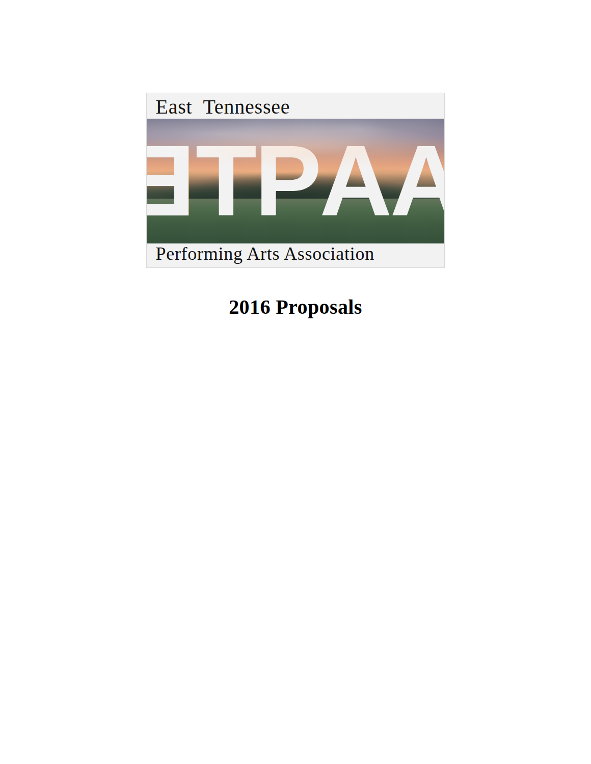East Tennessee
ETPAA
Performing Arts Association
2016 Proposals